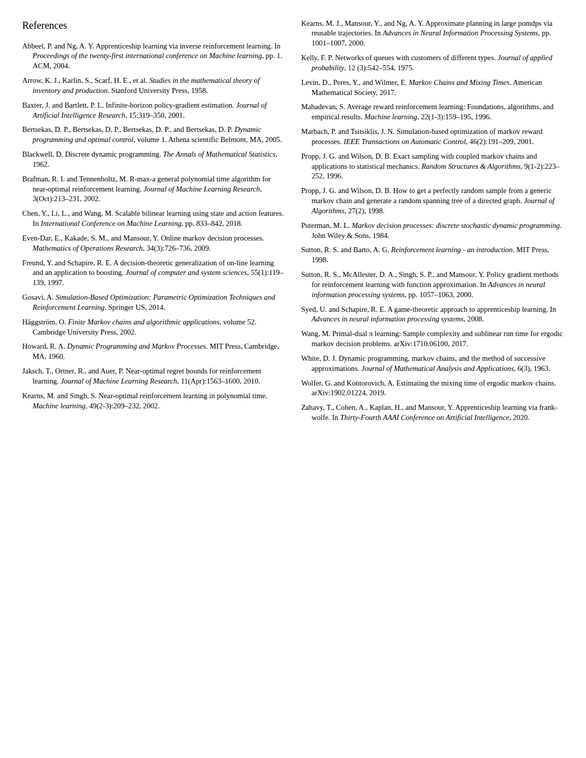References
Abbeel, P. and Ng, A. Y. Apprenticeship learning via inverse reinforcement learning. In Proceedings of the twenty-first international conference on Machine learning, pp. 1. ACM, 2004.
Arrow, K. J., Karlin, S., Scarf, H. E., et al. Studies in the mathematical theory of inventory and production. Stanford University Press, 1958.
Baxter, J. and Bartlett, P. L. Infinite-horizon policy-gradient estimation. Journal of Artificial Intelligence Research, 15:319–350, 2001.
Bertsekas, D. P., Bertsekas, D. P., Bertsekas, D. P., and Bertsekas, D. P. Dynamic programming and optimal control, volume 1. Athena scientific Belmont, MA, 2005.
Blackwell, D. Discrete dynamic programming. The Annals of Mathematical Statistics, 1962.
Brafman, R. I. and Tennenholtz, M. R-max-a general polynomial time algorithm for near-optimal reinforcement learning. Journal of Machine Learning Research, 3(Oct):213–231, 2002.
Chen, Y., Li, L., and Wang, M. Scalable bilinear learning using state and action features. In International Conference on Machine Learning, pp. 833–842, 2018.
Even-Dar, E., Kakade, S. M., and Mansour, Y. Online markov decision processes. Mathematics of Operations Research, 34(3):726–736, 2009.
Freund, Y. and Schapire, R. E. A decision-theoretic generalization of on-line learning and an application to boosting. Journal of computer and system sciences, 55(1):119–139, 1997.
Gosavi, A. Simulation-Based Optimization: Parametric Optimization Techniques and Reinforcement Learning. Springer US, 2014.
Häggström, O. Finite Markov chains and algorithmic applications, volume 52. Cambridge University Press, 2002.
Howard, R. A. Dynamic Programming and Markov Processes. MIT Press, Cambridge, MA, 1960.
Jaksch, T., Ortner, R., and Auer, P. Near-optimal regret bounds for reinforcement learning. Journal of Machine Learning Research, 11(Apr):1563–1600, 2010.
Kearns, M. and Singh, S. Near-optimal reinforcement learning in polynomial time. Machine learning, 49(2-3):209–232, 2002.
Kearns, M. J., Mansour, Y., and Ng, A. Y. Approximate planning in large pomdps via reusable trajectories. In Advances in Neural Information Processing Systems, pp. 1001–1007, 2000.
Kelly, F. P. Networks of queues with customers of different types. Journal of applied probability, 12 (3):542–554, 1975.
Levin, D., Peres, Y., and Wilmer, E. Markov Chains and Mixing Times. American Mathematical Society, 2017.
Mahadevan, S. Average reward reinforcement learning: Foundations, algorithms, and empirical results. Machine learning, 22(1-3):159–195, 1996.
Marbach, P. and Tsitsiklis, J. N. Simulation-based optimization of markov reward processes. IEEE Transactions on Automatic Control, 46(2):191–209, 2001.
Propp, J. G. and Wilson, D. B. Exact sampling with coupled markov chains and applications to statistical mechanics. Random Structures & Algorithms, 9(1-2):223–252, 1996.
Propp, J. G. and Wilson, D. B. How to get a perfectly random sample from a generic markov chain and generate a random spanning tree of a directed graph. Journal of Algorithms, 27(2), 1998.
Puterman, M. L. Markov decision processes: discrete stochastic dynamic programming. John Wiley & Sons, 1984.
Sutton, R. S. and Barto, A. G. Reinforcement learning - an introduction. MIT Press, 1998.
Sutton, R. S., McAllester, D. A., Singh, S. P., and Mansour, Y. Policy gradient methods for reinforcement learning with function approximation. In Advances in neural information processing systems, pp. 1057–1063, 2000.
Syed, U. and Schapire, R. E. A game-theoretic approach to apprenticeship learning. In Advances in neural information processing systems, 2008.
Wang, M. Primal-dual π learning: Sample complexity and sublinear run time for ergodic markov decision problems. arXiv:1710.06100, 2017.
White, D. J. Dynamic programming, markov chains, and the method of successive approximations. Journal of Mathematical Analysis and Applications, 6(3), 1963.
Wolfer, G. and Kontorovich, A. Estimating the mixing time of ergodic markov chains. arXiv:1902.01224, 2019.
Zahavy, T., Cohen, A., Kaplan, H., and Mansour, Y. Apprenticeship learning via frank-wolfe. In Thirty-Fourth AAAI Conference on Artificial Intelligence, 2020.